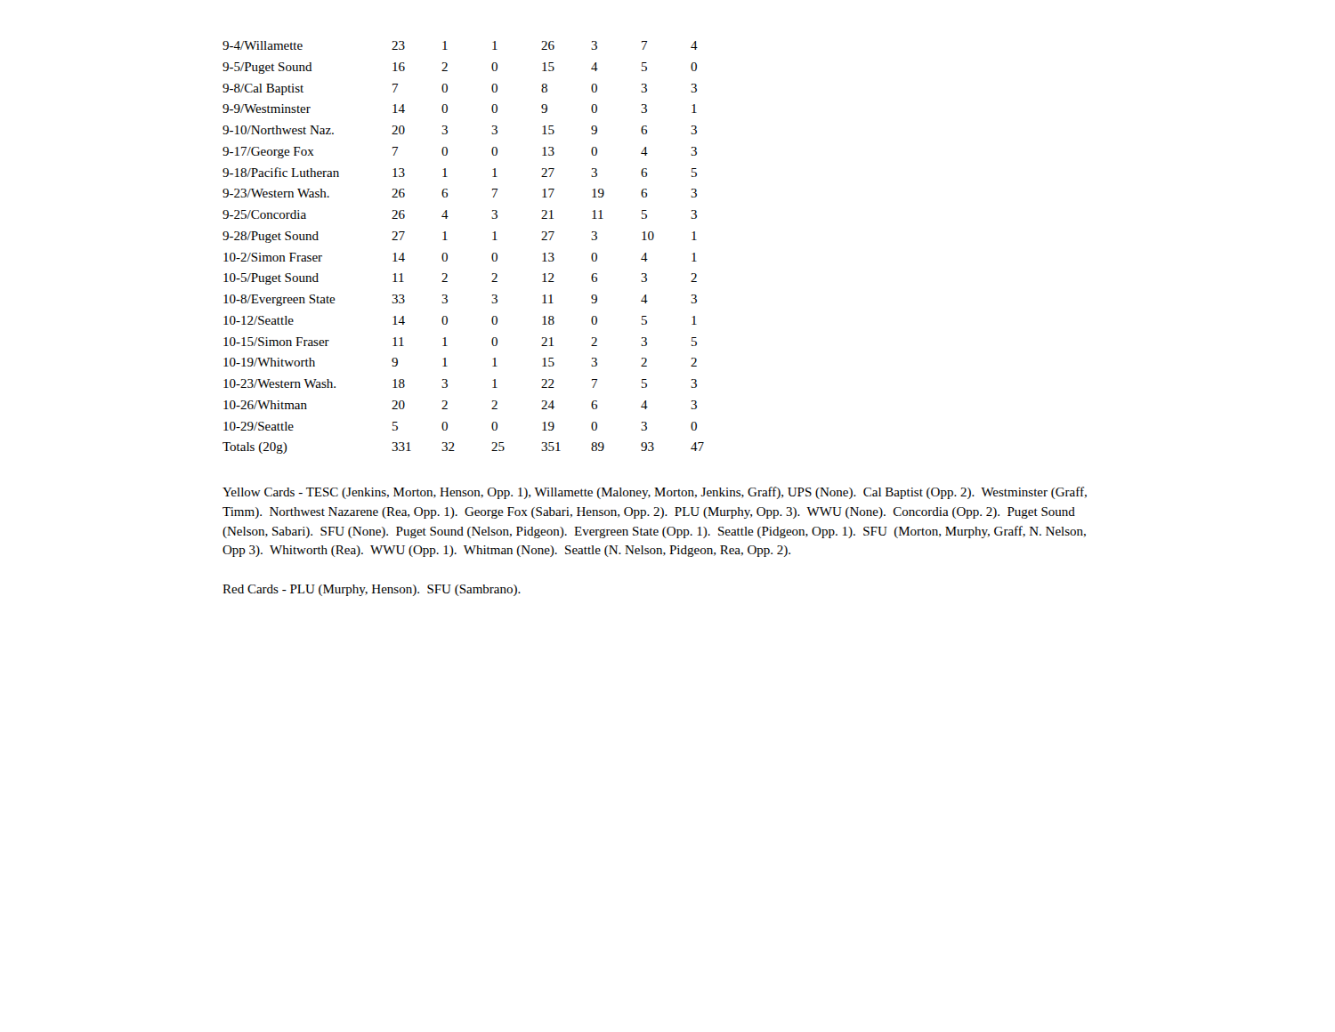| 9-4/Willamette | 23 | 1 | 1 | 26 | 3 | 7 | 4 | |
| 9-5/Puget Sound | 16 | 2 | 0 | 15 | 4 | 5 | 0 | |
| 9-8/Cal Baptist | 7 | 0 | 0 | 8 | 0 | 3 | 3 | |
| 9-9/Westminster | 14 | 0 | 0 | 9 | 0 | 3 | 1 | |
| 9-10/Northwest Naz. | 20 | 3 | 3 | 15 | 9 | 6 | 3 | |
| 9-17/George Fox | 7 | 0 | 0 | 13 | 0 | 4 | 3 | |
| 9-18/Pacific Lutheran | 13 | 1 | 1 | 27 | 3 | 6 | 5 | |
| 9-23/Western Wash. | 26 | 6 | 7 | 17 | 19 | 6 | 3 | |
| 9-25/Concordia | 26 | 4 | 3 | 21 | 11 | 5 | 3 | |
| 9-28/Puget Sound | 27 | 1 | 1 | 27 | 3 | 10 | 1 | |
| 10-2/Simon Fraser | 14 | 0 | 0 | 13 | 0 | 4 | 1 | |
| 10-5/Puget Sound | 11 | 2 | 2 | 12 | 6 | 3 | 2 | |
| 10-8/Evergreen State | 33 | 3 | 3 | 11 | 9 | 4 | 3 | |
| 10-12/Seattle | 14 | 0 | 0 | 18 | 0 | 5 | 1 | |
| 10-15/Simon Fraser | 11 | 1 | 0 | 21 | 2 | 3 | 5 | |
| 10-19/Whitworth | 9 | 1 | 1 | 15 | 3 | 2 | 2 | |
| 10-23/Western Wash. | 18 | 3 | 1 | 22 | 7 | 5 | 3 | |
| 10-26/Whitman | 20 | 2 | 2 | 24 | 6 | 4 | 3 | |
| 10-29/Seattle | 5 | 0 | 0 | 19 | 0 | 3 | 0 | |
| Totals (20g) | 331 | 32 | 25 | 351 | 89 | 93 | 47 | |
Yellow Cards - TESC (Jenkins, Morton, Henson, Opp. 1), Willamette (Maloney, Morton, Jenkins, Graff), UPS (None). Cal Baptist (Opp. 2). Westminster (Graff, Timm). Northwest Nazarene (Rea, Opp. 1). George Fox (Sabari, Henson, Opp. 2). PLU (Murphy, Opp. 3). WWU (None). Concordia (Opp. 2). Puget Sound (Nelson, Sabari). SFU (None). Puget Sound (Nelson, Pidgeon). Evergreen State (Opp. 1). Seattle (Pidgeon, Opp. 1). SFU (Morton, Murphy, Graff, N. Nelson, Opp 3). Whitworth (Rea). WWU (Opp. 1). Whitman (None). Seattle (N. Nelson, Pidgeon, Rea, Opp. 2).
Red Cards - PLU (Murphy, Henson). SFU (Sambrano).